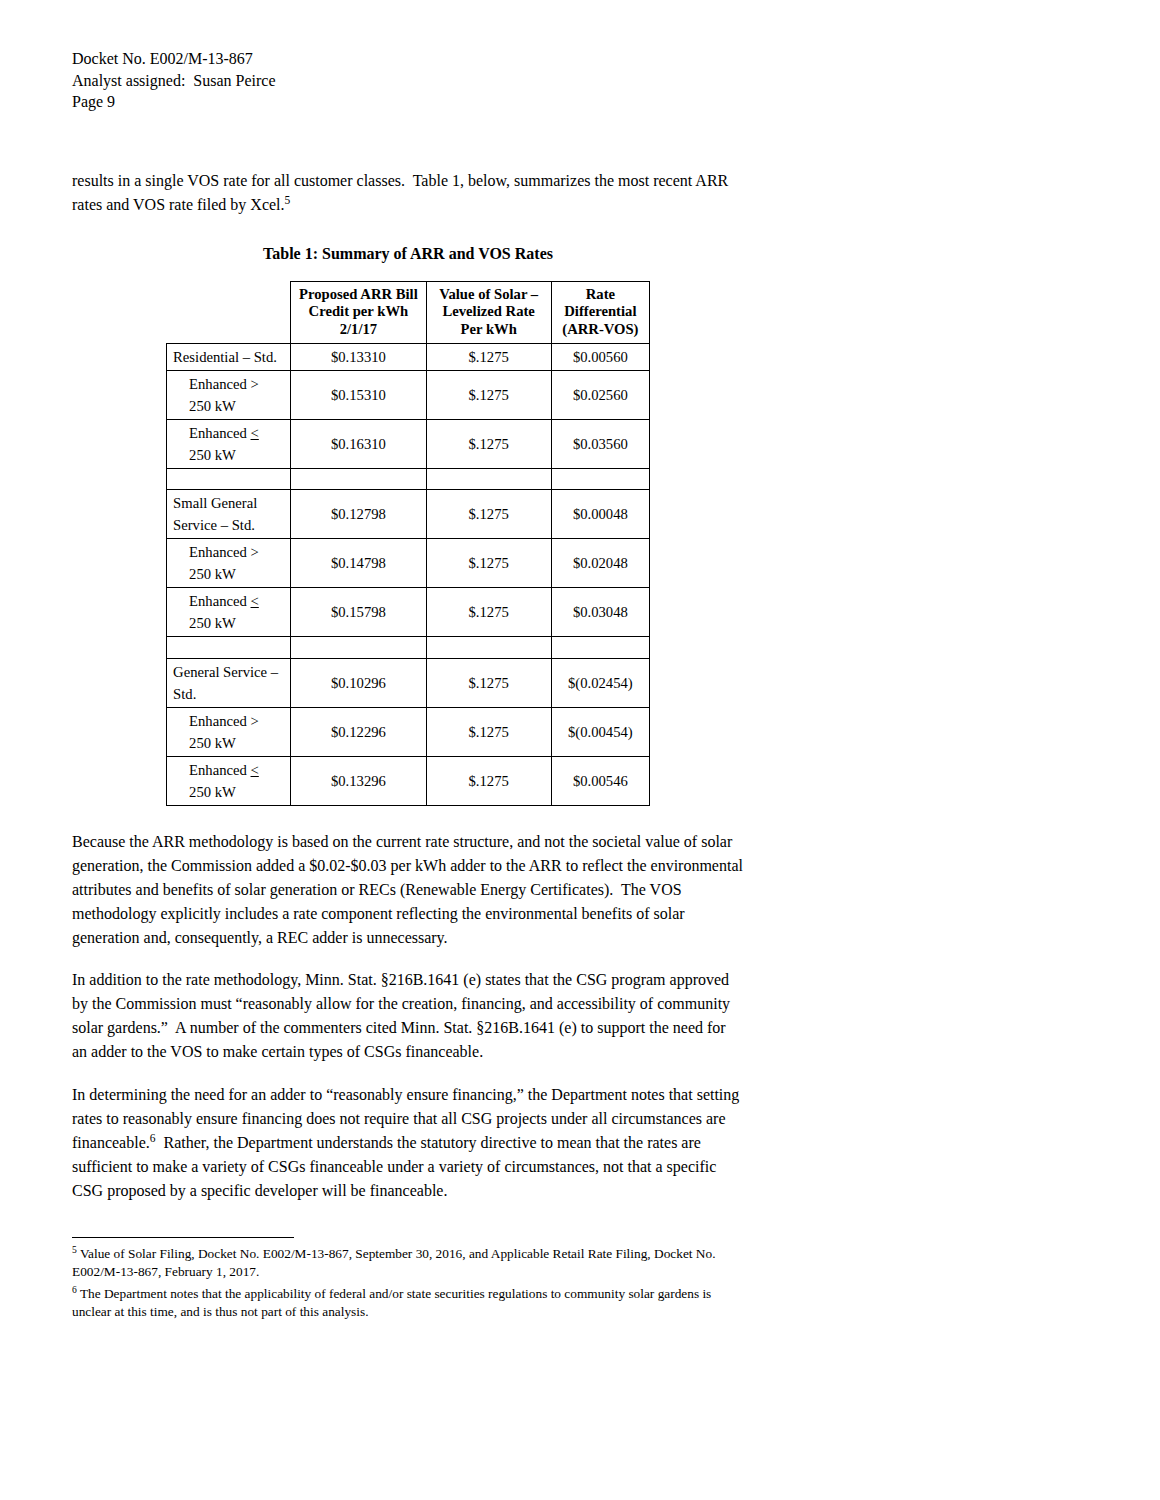Docket No. E002/M-13-867
Analyst assigned: Susan Peirce
Page 9
results in a single VOS rate for all customer classes. Table 1, below, summarizes the most recent ARR rates and VOS rate filed by Xcel.5
Table 1: Summary of ARR and VOS Rates
| | Proposed ARR Bill Credit per kWh 2/1/17 | Value of Solar – Levelized Rate Per kWh | Rate Differential (ARR-VOS) |
| --- | --- | --- | --- |
| Residential – Std. | $0.13310 | $.1275 | $0.00560 |
| Enhanced > 250 kW | $0.15310 | $.1275 | $0.02560 |
| Enhanced < 250 kW | $0.16310 | $.1275 | $0.03560 |
| Small General Service – Std. | $0.12798 | $.1275 | $0.00048 |
| Enhanced > 250 kW | $0.14798 | $.1275 | $0.02048 |
| Enhanced < 250 kW | $0.15798 | $.1275 | $0.03048 |
| General Service – Std. | $0.10296 | $.1275 | $(0.02454) |
| Enhanced > 250 kW | $0.12296 | $.1275 | $(0.00454) |
| Enhanced < 250 kW | $0.13296 | $.1275 | $0.00546 |
Because the ARR methodology is based on the current rate structure, and not the societal value of solar generation, the Commission added a $0.02-$0.03 per kWh adder to the ARR to reflect the environmental attributes and benefits of solar generation or RECs (Renewable Energy Certificates). The VOS methodology explicitly includes a rate component reflecting the environmental benefits of solar generation and, consequently, a REC adder is unnecessary.
In addition to the rate methodology, Minn. Stat. §216B.1641 (e) states that the CSG program approved by the Commission must “reasonably allow for the creation, financing, and accessibility of community solar gardens.” A number of the commenters cited Minn. Stat. §216B.1641 (e) to support the need for an adder to the VOS to make certain types of CSGs financeable.
In determining the need for an adder to “reasonably ensure financing,” the Department notes that setting rates to reasonably ensure financing does not require that all CSG projects under all circumstances are financeable.6 Rather, the Department understands the statutory directive to mean that the rates are sufficient to make a variety of CSGs financeable under a variety of circumstances, not that a specific CSG proposed by a specific developer will be financeable.
5 Value of Solar Filing, Docket No. E002/M-13-867, September 30, 2016, and Applicable Retail Rate Filing, Docket No. E002/M-13-867, February 1, 2017.
6 The Department notes that the applicability of federal and/or state securities regulations to community solar gardens is unclear at this time, and is thus not part of this analysis.